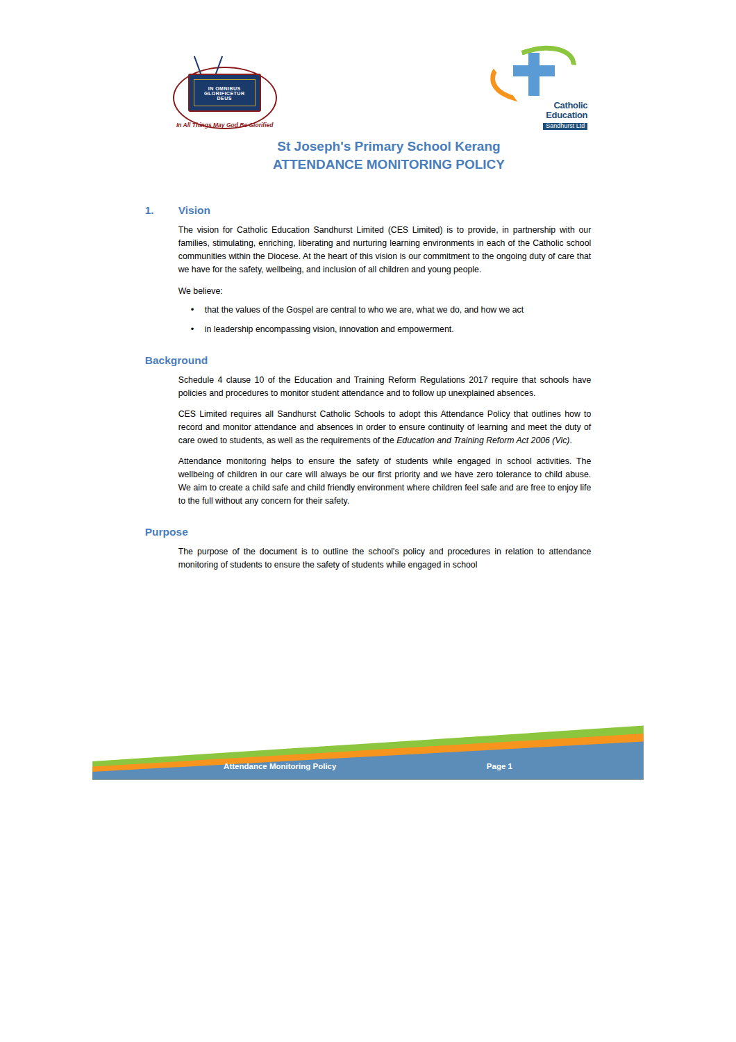IN OMNIBUS
GLORIFICETUR
DEUS
In All Things May God Be Glorified
Catholic
Education
Sandhurst Ltd
St Joseph's Primary School Kerang
ATTENDANCE MONITORING POLICY
1. Vision
The vision for Catholic Education Sandhurst Limited (CES Limited) is to provide, in partnership with our families, stimulating, enriching, liberating and nurturing learning environments in each of the Catholic school communities within the Diocese. At the heart of this vision is our commitment to the ongoing duty of care that we have for the safety, wellbeing, and inclusion of all children and young people.
We believe:
that the values of the Gospel are central to who we are, what we do, and how we act
in leadership encompassing vision, innovation and empowerment.
Background
Schedule 4 clause 10 of the Education and Training Reform Regulations 2017 require that schools have policies and procedures to monitor student attendance and to follow up unexplained absences.
CES Limited requires all Sandhurst Catholic Schools to adopt this Attendance Policy that outlines how to record and monitor attendance and absences in order to ensure continuity of learning and meet the duty of care owed to students, as well as the requirements of the Education and Training Reform Act 2006 (Vic).
Attendance monitoring helps to ensure the safety of students while engaged in school activities. The wellbeing of children in our care will always be our first priority and we have zero tolerance to child abuse. We aim to create a child safe and child friendly environment where children feel safe and are free to enjoy life to the full without any concern for their safety.
Purpose
The purpose of the document is to outline the school's policy and procedures in relation to attendance monitoring of students to ensure the safety of students while engaged in school
Attendance Monitoring Policy Page 1